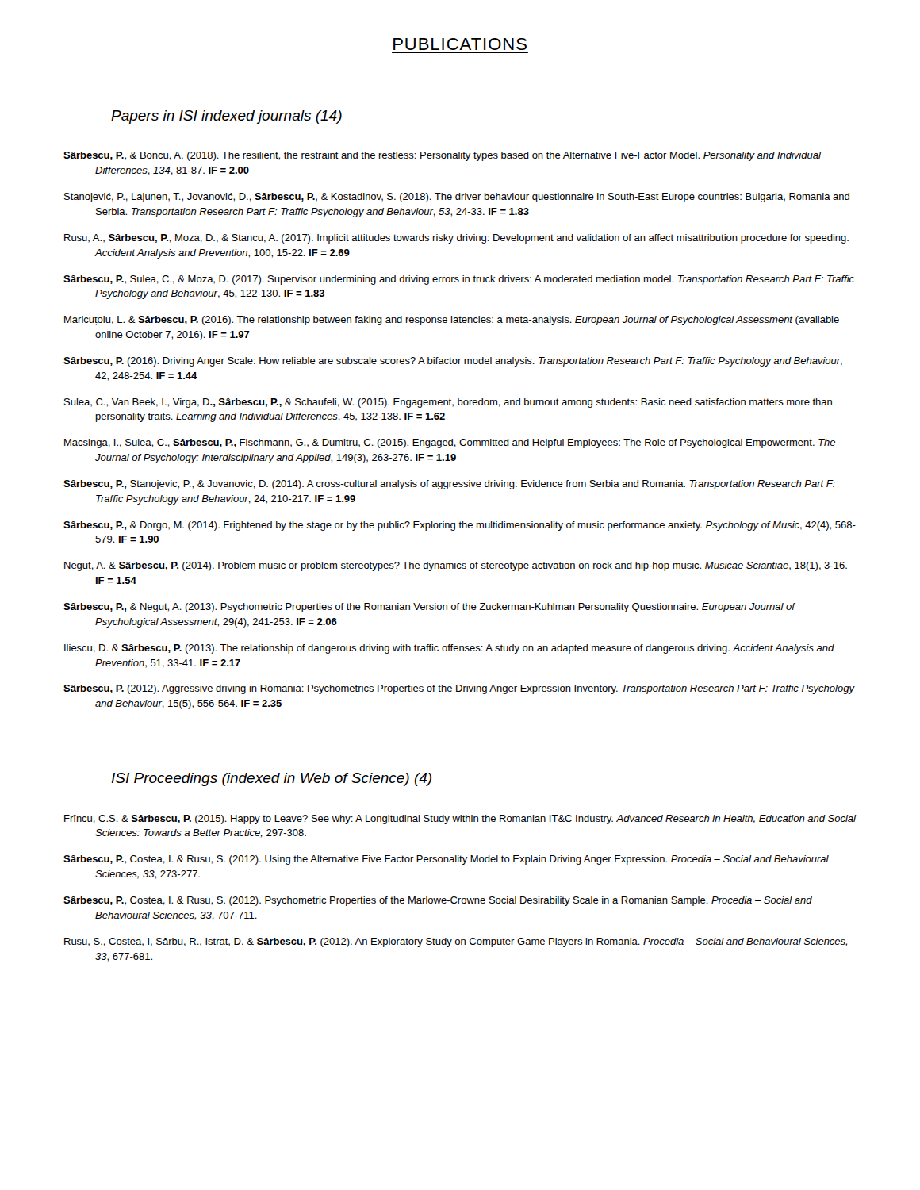PUBLICATIONS
Papers in ISI indexed journals (14)
Sârbescu, P., & Boncu, A. (2018). The resilient, the restraint and the restless: Personality types based on the Alternative Five-Factor Model. Personality and Individual Differences, 134, 81-87. IF = 2.00
Stanojević, P., Lajunen, T., Jovanović, D., Sârbescu, P., & Kostadinov, S. (2018). The driver behaviour questionnaire in South-East Europe countries: Bulgaria, Romania and Serbia. Transportation Research Part F: Traffic Psychology and Behaviour, 53, 24-33. IF = 1.83
Rusu, A., Sârbescu, P., Moza, D., & Stancu, A. (2017). Implicit attitudes towards risky driving: Development and validation of an affect misattribution procedure for speeding. Accident Analysis and Prevention, 100, 15-22. IF = 2.69
Sârbescu, P., Sulea, C., & Moza, D. (2017). Supervisor undermining and driving errors in truck drivers: A moderated mediation model. Transportation Research Part F: Traffic Psychology and Behaviour, 45, 122-130. IF = 1.83
Maricuțoiu, L. & Sârbescu, P. (2016). The relationship between faking and response latencies: a meta-analysis. European Journal of Psychological Assessment (available online October 7, 2016). IF = 1.97
Sârbescu, P. (2016). Driving Anger Scale: How reliable are subscale scores? A bifactor model analysis. Transportation Research Part F: Traffic Psychology and Behaviour, 42, 248-254. IF = 1.44
Sulea, C., Van Beek, I., Virga, D., Sârbescu, P., & Schaufeli, W. (2015). Engagement, boredom, and burnout among students: Basic need satisfaction matters more than personality traits. Learning and Individual Differences, 45, 132-138. IF = 1.62
Macsinga, I., Sulea, C., Sârbescu, P., Fischmann, G., & Dumitru, C. (2015). Engaged, Committed and Helpful Employees: The Role of Psychological Empowerment. The Journal of Psychology: Interdisciplinary and Applied, 149(3), 263-276. IF = 1.19
Sârbescu, P., Stanojevic, P., & Jovanovic, D. (2014). A cross-cultural analysis of aggressive driving: Evidence from Serbia and Romania. Transportation Research Part F: Traffic Psychology and Behaviour, 24, 210-217. IF = 1.99
Sârbescu, P., & Dorgo, M. (2014). Frightened by the stage or by the public? Exploring the multidimensionality of music performance anxiety. Psychology of Music, 42(4), 568-579. IF = 1.90
Negut, A. & Sârbescu, P. (2014). Problem music or problem stereotypes? The dynamics of stereotype activation on rock and hip-hop music. Musicae Sciantiae, 18(1), 3-16. IF = 1.54
Sârbescu, P., & Negut, A. (2013). Psychometric Properties of the Romanian Version of the Zuckerman-Kuhlman Personality Questionnaire. European Journal of Psychological Assessment, 29(4), 241-253. IF = 2.06
Iliescu, D. & Sârbescu, P. (2013). The relationship of dangerous driving with traffic offenses: A study on an adapted measure of dangerous driving. Accident Analysis and Prevention, 51, 33-41. IF = 2.17
Sârbescu, P. (2012). Aggressive driving in Romania: Psychometrics Properties of the Driving Anger Expression Inventory. Transportation Research Part F: Traffic Psychology and Behaviour, 15(5), 556-564. IF = 2.35
ISI Proceedings (indexed in Web of Science) (4)
Frîncu, C.S. & Sârbescu, P. (2015). Happy to Leave? See why: A Longitudinal Study within the Romanian IT&C Industry. Advanced Research in Health, Education and Social Sciences: Towards a Better Practice, 297-308.
Sârbescu, P., Costea, I. & Rusu, S. (2012). Using the Alternative Five Factor Personality Model to Explain Driving Anger Expression. Procedia – Social and Behavioural Sciences, 33, 273-277.
Sârbescu, P., Costea, I. & Rusu, S. (2012). Psychometric Properties of the Marlowe-Crowne Social Desirability Scale in a Romanian Sample. Procedia – Social and Behavioural Sciences, 33, 707-711.
Rusu, S., Costea, I, Sârbu, R., Istrat, D. & Sârbescu, P. (2012). An Exploratory Study on Computer Game Players in Romania. Procedia – Social and Behavioural Sciences, 33, 677-681.